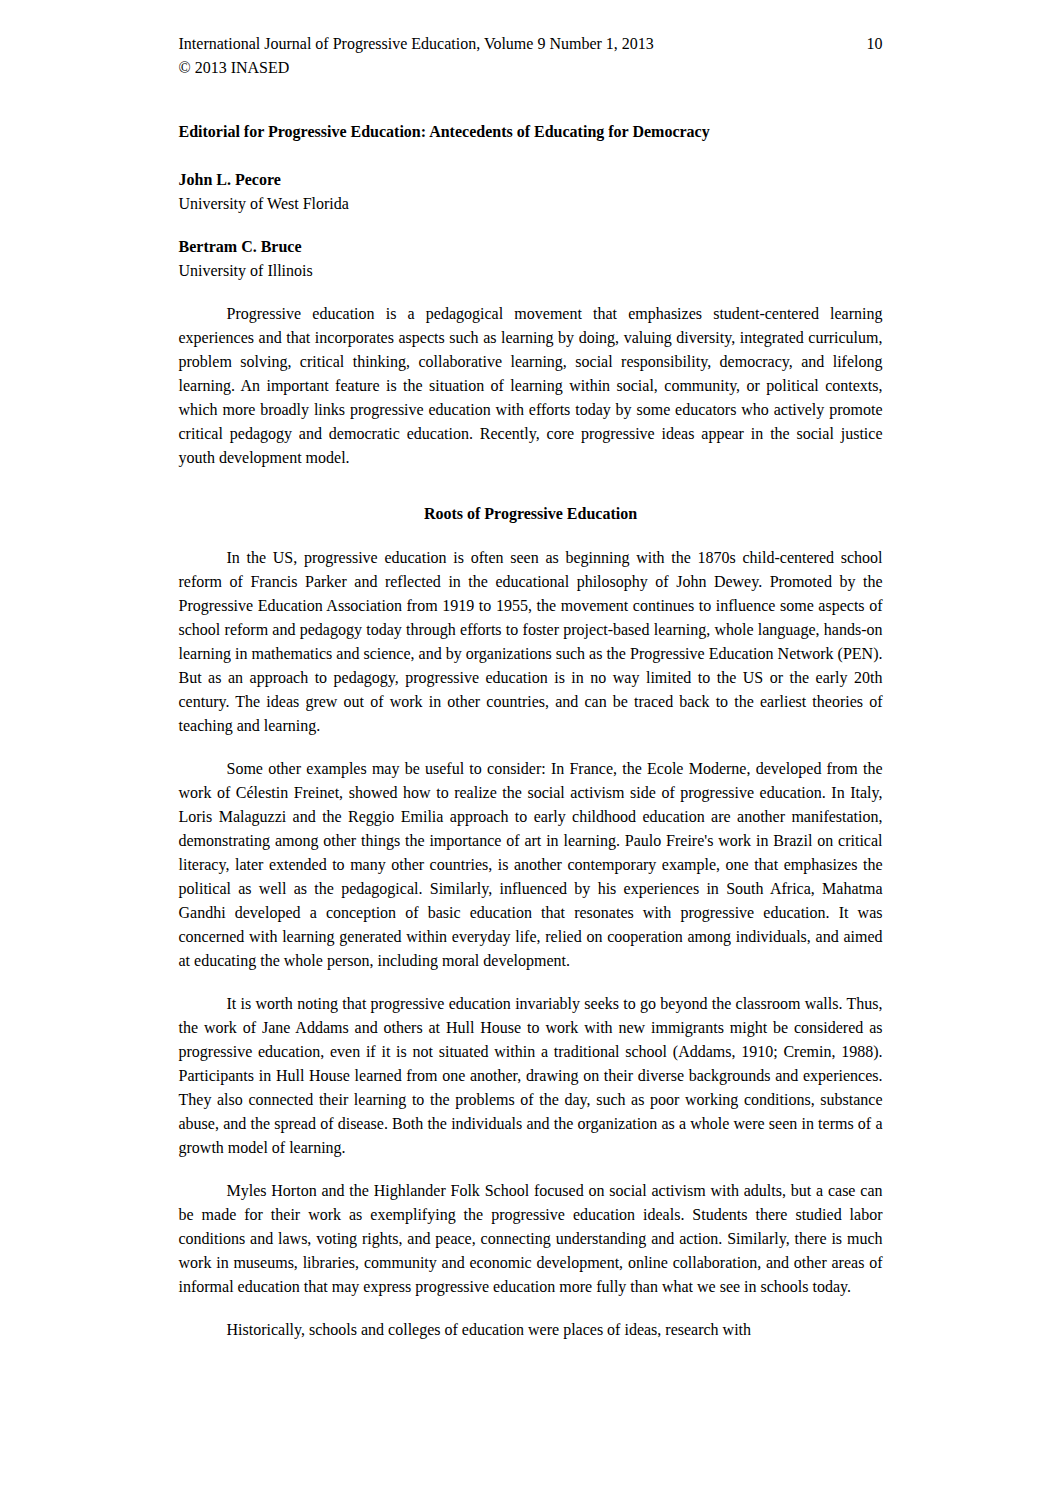International Journal of Progressive Education, Volume 9 Number 1, 2013
© 2013 INASED
10
Editorial for Progressive Education: Antecedents of Educating for Democracy
John L. Pecore
University of West Florida
Bertram C. Bruce
University of Illinois
Progressive education is a pedagogical movement that emphasizes student-centered learning experiences and that incorporates aspects such as learning by doing, valuing diversity, integrated curriculum, problem solving, critical thinking, collaborative learning, social responsibility, democracy, and lifelong learning. An important feature is the situation of learning within social, community, or political contexts, which more broadly links progressive education with efforts today by some educators who actively promote critical pedagogy and democratic education. Recently, core progressive ideas appear in the social justice youth development model.
Roots of Progressive Education
In the US, progressive education is often seen as beginning with the 1870s child-centered school reform of Francis Parker and reflected in the educational philosophy of John Dewey. Promoted by the Progressive Education Association from 1919 to 1955, the movement continues to influence some aspects of school reform and pedagogy today through efforts to foster project-based learning, whole language, hands-on learning in mathematics and science, and by organizations such as the Progressive Education Network (PEN). But as an approach to pedagogy, progressive education is in no way limited to the US or the early 20th century. The ideas grew out of work in other countries, and can be traced back to the earliest theories of teaching and learning.
Some other examples may be useful to consider: In France, the Ecole Moderne, developed from the work of Célestin Freinet, showed how to realize the social activism side of progressive education. In Italy, Loris Malaguzzi and the Reggio Emilia approach to early childhood education are another manifestation, demonstrating among other things the importance of art in learning. Paulo Freire's work in Brazil on critical literacy, later extended to many other countries, is another contemporary example, one that emphasizes the political as well as the pedagogical. Similarly, influenced by his experiences in South Africa, Mahatma Gandhi developed a conception of basic education that resonates with progressive education. It was concerned with learning generated within everyday life, relied on cooperation among individuals, and aimed at educating the whole person, including moral development.
It is worth noting that progressive education invariably seeks to go beyond the classroom walls. Thus, the work of Jane Addams and others at Hull House to work with new immigrants might be considered as progressive education, even if it is not situated within a traditional school (Addams, 1910; Cremin, 1988). Participants in Hull House learned from one another, drawing on their diverse backgrounds and experiences. They also connected their learning to the problems of the day, such as poor working conditions, substance abuse, and the spread of disease. Both the individuals and the organization as a whole were seen in terms of a growth model of learning.
Myles Horton and the Highlander Folk School focused on social activism with adults, but a case can be made for their work as exemplifying the progressive education ideals. Students there studied labor conditions and laws, voting rights, and peace, connecting understanding and action. Similarly, there is much work in museums, libraries, community and economic development, online collaboration, and other areas of informal education that may express progressive education more fully than what we see in schools today.
Historically, schools and colleges of education were places of ideas, research with